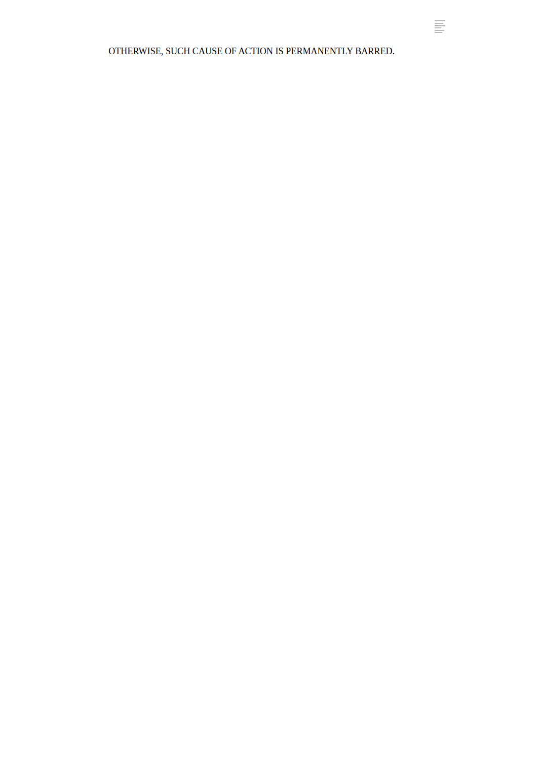OTHERWISE, SUCH CAUSE OF ACTION IS PERMANENTLY BARRED.